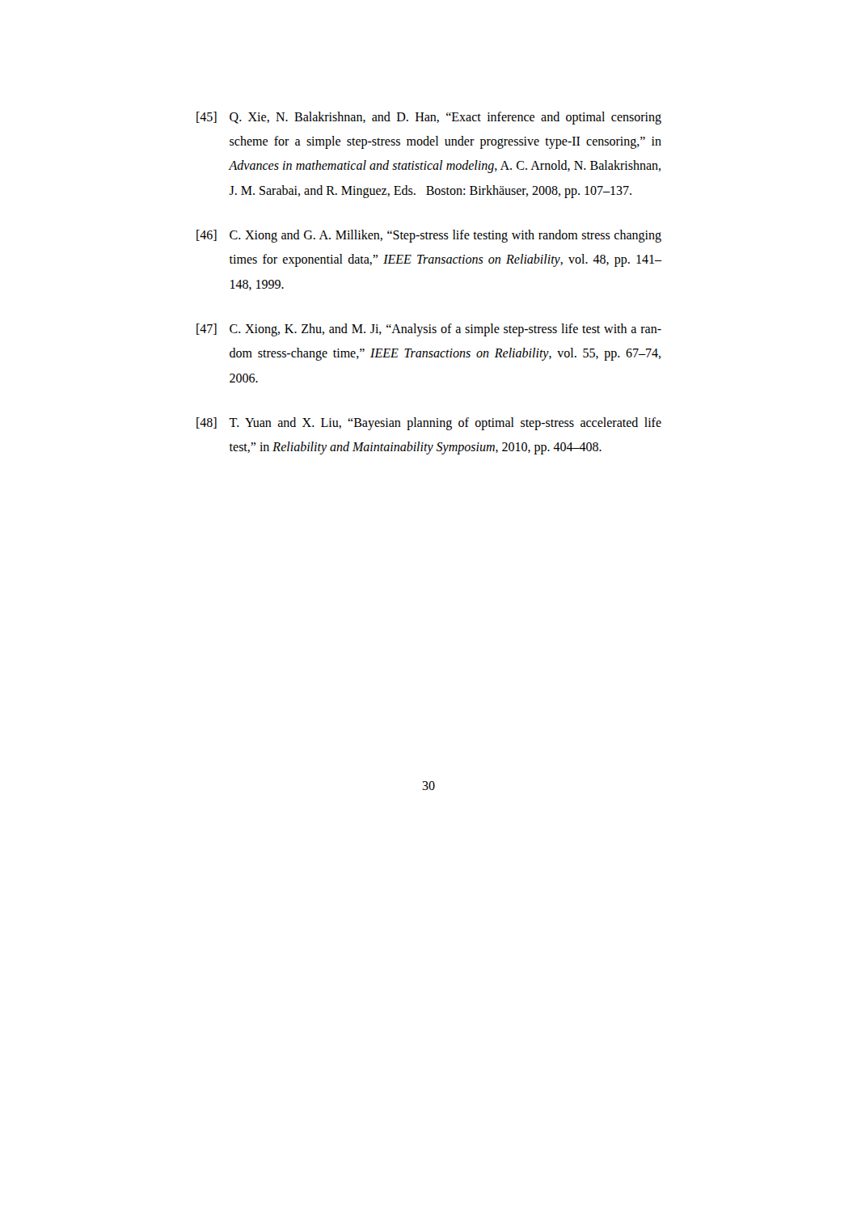[45] Q. Xie, N. Balakrishnan, and D. Han, “Exact inference and optimal censoring scheme for a simple step-stress model under progressive type-II censoring,” in Advances in mathematical and statistical modeling, A. C. Arnold, N. Balakrishnan, J. M. Sarabai, and R. Minguez, Eds. Boston: Birkhäuser, 2008, pp. 107–137.
[46] C. Xiong and G. A. Milliken, “Step-stress life testing with random stress changing times for exponential data,” IEEE Transactions on Reliability, vol. 48, pp. 141–148, 1999.
[47] C. Xiong, K. Zhu, and M. Ji, “Analysis of a simple step-stress life test with a random stress-change time,” IEEE Transactions on Reliability, vol. 55, pp. 67–74, 2006.
[48] T. Yuan and X. Liu, “Bayesian planning of optimal step-stress accelerated life test,” in Reliability and Maintainability Symposium, 2010, pp. 404–408.
30